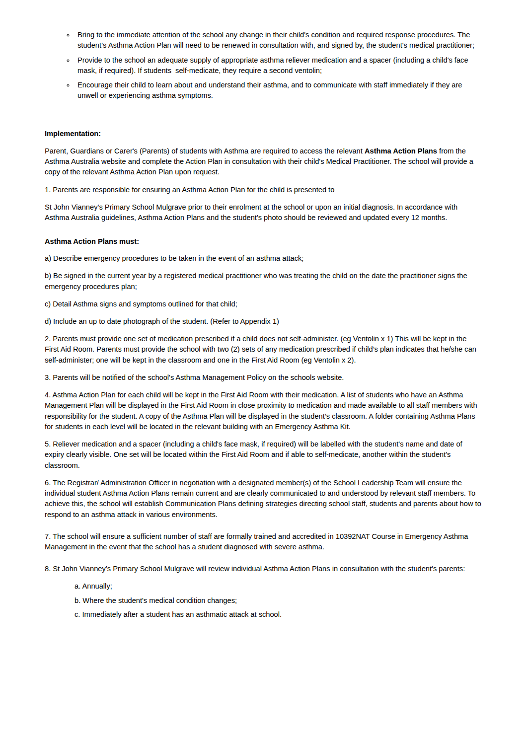Bring to the immediate attention of the school any change in their child's condition and required response procedures. The student’s Asthma Action Plan will need to be renewed in consultation with, and signed by, the student's medical practitioner;
Provide to the school an adequate supply of appropriate asthma reliever medication and a spacer (including a child's face mask, if required). If students self-medicate, they require a second ventolin;
Encourage their child to learn about and understand their asthma, and to communicate with staff immediately if they are unwell or experiencing asthma symptoms.
Implementation:
Parent, Guardians or Carer's (Parents) of students with Asthma are required to access the relevant Asthma Action Plans from the Asthma Australia website and complete the Action Plan in consultation with their child's Medical Practitioner. The school will provide a copy of the relevant Asthma Action Plan upon request.
1. Parents are responsible for ensuring an Asthma Action Plan for the child is presented to
St John Vianney’s Primary School Mulgrave prior to their enrolment at the school or upon an initial diagnosis. In accordance with Asthma Australia guidelines, Asthma Action Plans and the student's photo should be reviewed and updated every 12 months.
Asthma Action Plans must:
a) Describe emergency procedures to be taken in the event of an asthma attack;
b) Be signed in the current year by a registered medical practitioner who was treating the child on the date the practitioner signs the emergency procedures plan;
c) Detail Asthma signs and symptoms outlined for that child;
d) Include an up to date photograph of the student. (Refer to Appendix 1)
2. Parents must provide one set of medication prescribed if a child does not self-administer. (eg Ventolin x 1) This will be kept in the First Aid Room. Parents must provide the school with two (2) sets of any medication prescribed if child’s plan indicates that he/she can self-administer; one will be kept in the classroom and one in the First Aid Room (eg Ventolin x 2).
3. Parents will be notified of the school's Asthma Management Policy on the schools website.
4. Asthma Action Plan for each child will be kept in the First Aid Room with their medication. A list of students who have an Asthma Management Plan will be displayed in the First Aid Room in close proximity to medication and made available to all staff members with responsibility for the student. A copy of the Asthma Plan will be displayed in the student’s classroom. A folder containing Asthma Plans for students in each level will be located in the relevant building with an Emergency Asthma Kit.
5. Reliever medication and a spacer (including a child's face mask, if required) will be labelled with the student's name and date of expiry clearly visible. One set will be located within the First Aid Room and if able to self-medicate, another within the student's classroom.
6. The Registrar/ Administration Officer in negotiation with a designated member(s) of the School Leadership Team will ensure the individual student Asthma Action Plans remain current and are clearly communicated to and understood by relevant staff members. To achieve this, the school will establish Communication Plans defining strategies directing school staff, students and parents about how to respond to an asthma attack in various environments.
7. The school will ensure a sufficient number of staff are formally trained and accredited in 10392NAT Course in Emergency Asthma Management in the event that the school has a student diagnosed with severe asthma.
8. St John Vianney’s Primary School Mulgrave will review individual Asthma Action Plans in consultation with the student's parents:
a. Annually;
b. Where the student's medical condition changes;
c. Immediately after a student has an asthmatic attack at school.